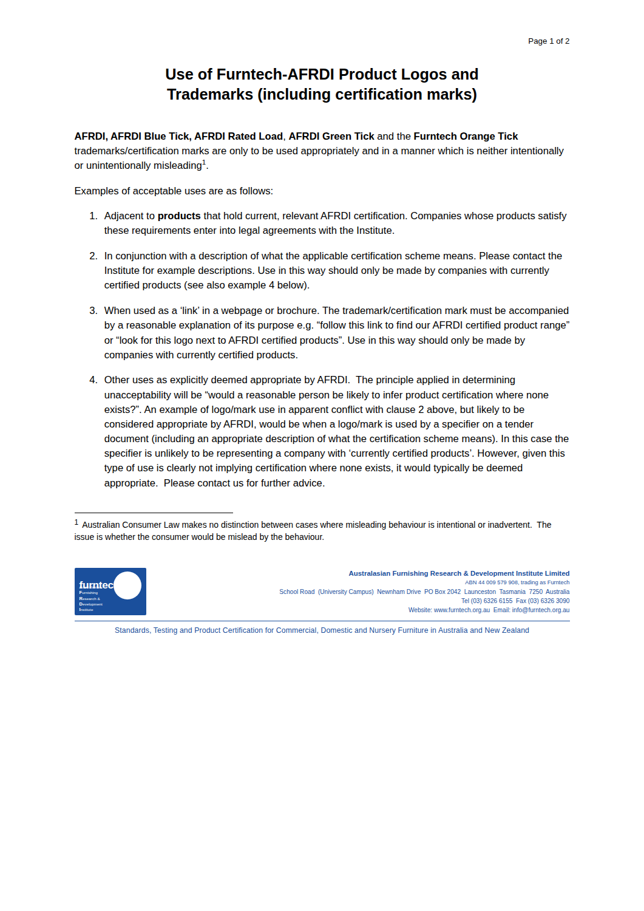Page 1 of 2
Use of Furntech-AFRDI Product Logos and
Trademarks (including certification marks)
AFRDI, AFRDI Blue Tick, AFRDI Rated Load, AFRDI Green Tick and the Furntech Orange Tick trademarks/certification marks are only to be used appropriately and in a manner which is neither intentionally or unintentionally misleading1.
Examples of acceptable uses are as follows:
Adjacent to products that hold current, relevant AFRDI certification. Companies whose products satisfy these requirements enter into legal agreements with the Institute.
In conjunction with a description of what the applicable certification scheme means. Please contact the Institute for example descriptions. Use in this way should only be made by companies with currently certified products (see also example 4 below).
When used as a ‘link’ in a webpage or brochure. The trademark/certification mark must be accompanied by a reasonable explanation of its purpose e.g. “follow this link to find our AFRDI certified product range” or “look for this logo next to AFRDI certified products”. Use in this way should only be made by companies with currently certified products.
Other uses as explicitly deemed appropriate by AFRDI. The principle applied in determining unacceptability will be “would a reasonable person be likely to infer product certification where none exists?”. An example of logo/mark use in apparent conflict with clause 2 above, but likely to be considered appropriate by AFRDI, would be when a logo/mark is used by a specifier on a tender document (including an appropriate description of what the certification scheme means). In this case the specifier is unlikely to be representing a company with ‘currently certified products’. However, given this type of use is clearly not implying certification where none exists, it would typically be deemed appropriate. Please contact us for further advice.
1 Australian Consumer Law makes no distinction between cases where misleading behaviour is intentional or inadvertent. The issue is whether the consumer would be mislead by the behaviour.
furntech
Australasian
Furnishing
Research &
Development
Institute
Australasian Furnishing Research & Development Institute Limited
ABN 44 009 579 908, trading as Furntech
School Road (University Campus) Newnham Drive PO Box 2042 Launceston Tasmania 7250 Australia
Tel (03) 6326 6155 Fax (03) 6326 3090
Website: www.furntech.org.au Email: info@furntech.org.au
Standards, Testing and Product Certification for Commercial, Domestic and Nursery Furniture in Australia and New Zealand